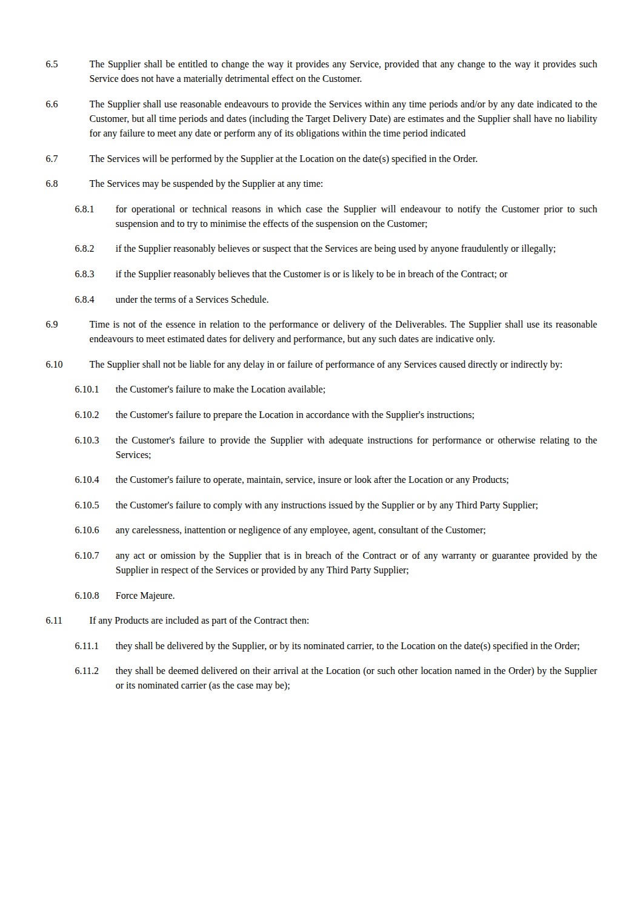6.5
The Supplier shall be entitled to change the way it provides any Service, provided that any change to the way it provides such Service does not have a materially detrimental effect on the Customer.
6.6
The Supplier shall use reasonable endeavours to provide the Services within any time periods and/or by any date indicated to the Customer, but all time periods and dates (including the Target Delivery Date) are estimates and the Supplier shall have no liability for any failure to meet any date or perform any of its obligations within the time period indicated
6.7
The Services will be performed by the Supplier at the Location on the date(s) specified in the Order.
6.8
The Services may be suspended by the Supplier at any time:
6.8.1
for operational or technical reasons in which case the Supplier will endeavour to notify the Customer prior to such suspension and to try to minimise the effects of the suspension on the Customer;
6.8.2
if the Supplier reasonably believes or suspect that the Services are being used by anyone fraudulently or illegally;
6.8.3
if the Supplier reasonably believes that the Customer is or is likely to be in breach of the Contract; or
6.8.4
under the terms of a Services Schedule.
6.9
Time is not of the essence in relation to the performance or delivery of the Deliverables. The Supplier shall use its reasonable endeavours to meet estimated dates for delivery and performance, but any such dates are indicative only.
6.10
The Supplier shall not be liable for any delay in or failure of performance of any Services caused directly or indirectly by:
6.10.1
the Customer's failure to make the Location available;
6.10.2
the Customer's failure to prepare the Location in accordance with the Supplier's instructions;
6.10.3
the Customer's failure to provide the Supplier with adequate instructions for performance or otherwise relating to the Services;
6.10.4
the Customer's failure to operate, maintain, service, insure or look after the Location or any Products;
6.10.5
the Customer's failure to comply with any instructions issued by the Supplier or by any Third Party Supplier;
6.10.6
any carelessness, inattention or negligence of any employee, agent, consultant of the Customer;
6.10.7
any act or omission by the Supplier that is in breach of the Contract or of any warranty or guarantee provided by the Supplier in respect of the Services or provided by any Third Party Supplier;
6.10.8
Force Majeure.
6.11
If any Products are included as part of the Contract then:
6.11.1
they shall be delivered by the Supplier, or by its nominated carrier, to the Location on the date(s) specified in the Order;
6.11.2
they shall be deemed delivered on their arrival at the Location (or such other location named in the Order) by the Supplier or its nominated carrier (as the case may be);